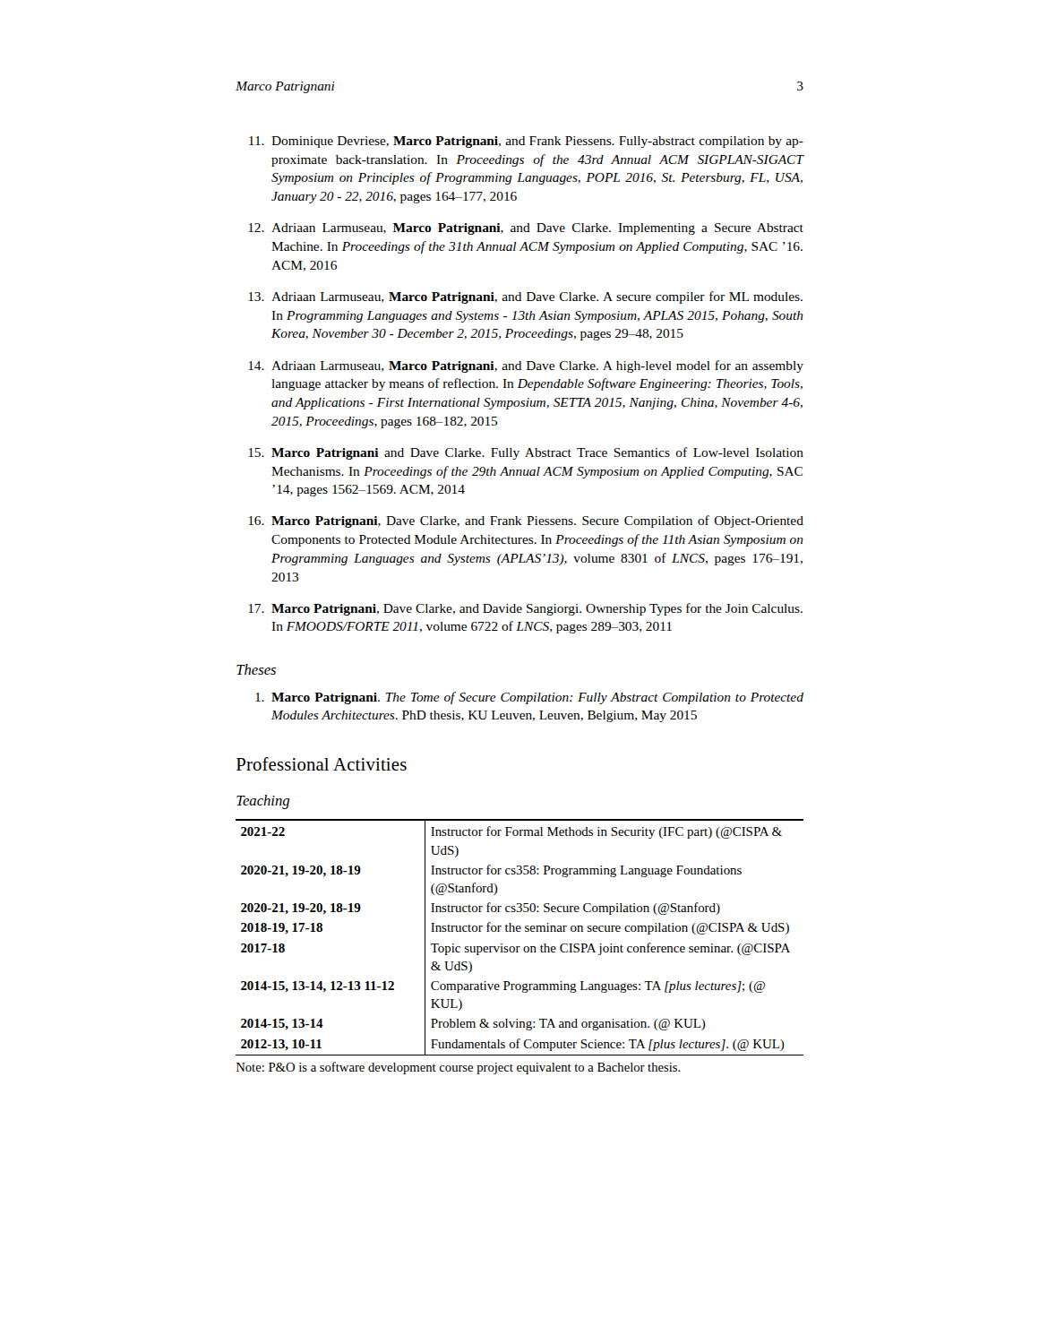Marco Patrignani 3
11. Dominique Devriese, Marco Patrignani, and Frank Piessens. Fully-abstract compilation by approximate back-translation. In Proceedings of the 43rd Annual ACM SIGPLAN-SIGACT Symposium on Principles of Programming Languages, POPL 2016, St. Petersburg, FL, USA, January 20 - 22, 2016, pages 164–177, 2016
12. Adriaan Larmuseau, Marco Patrignani, and Dave Clarke. Implementing a Secure Abstract Machine. In Proceedings of the 31th Annual ACM Symposium on Applied Computing, SAC ’16. ACM, 2016
13. Adriaan Larmuseau, Marco Patrignani, and Dave Clarke. A secure compiler for ML modules. In Programming Languages and Systems - 13th Asian Symposium, APLAS 2015, Pohang, South Korea, November 30 - December 2, 2015, Proceedings, pages 29–48, 2015
14. Adriaan Larmuseau, Marco Patrignani, and Dave Clarke. A high-level model for an assembly language attacker by means of reflection. In Dependable Software Engineering: Theories, Tools, and Applications - First International Symposium, SETTA 2015, Nanjing, China, November 4-6, 2015, Proceedings, pages 168–182, 2015
15. Marco Patrignani and Dave Clarke. Fully Abstract Trace Semantics of Low-level Isolation Mechanisms. In Proceedings of the 29th Annual ACM Symposium on Applied Computing, SAC ’14, pages 1562–1569. ACM, 2014
16. Marco Patrignani, Dave Clarke, and Frank Piessens. Secure Compilation of Object-Oriented Components to Protected Module Architectures. In Proceedings of the 11th Asian Symposium on Programming Languages and Systems (APLAS’13), volume 8301 of LNCS, pages 176–191, 2013
17. Marco Patrignani, Dave Clarke, and Davide Sangiorgi. Ownership Types for the Join Calculus. In FMOODS/FORTE 2011, volume 6722 of LNCS, pages 289–303, 2011
Theses
1. Marco Patrignani. The Tome of Secure Compilation: Fully Abstract Compilation to Protected Modules Architectures. PhD thesis, KU Leuven, Leuven, Belgium, May 2015
Professional Activities
Teaching
| 2021-22 | Instructor for Formal Methods in Security (IFC part) (@CISPA & UdS) |
| 2020-21, 19-20, 18-19 | Instructor for cs358: Programming Language Foundations (@Stanford) |
| 2020-21, 19-20, 18-19 | Instructor for cs350: Secure Compilation (@Stanford) |
| 2018-19, 17-18 | Instructor for the seminar on secure compilation (@CISPA & UdS) |
| 2017-18 | Topic supervisor on the CISPA joint conference seminar. (@CISPA & UdS) |
| 2014-15, 13-14, 12-13 11-12 | Comparative Programming Languages: TA [plus lectures] ; (@ KUL) |
| 2014-15, 13-14 | Problem & solving: TA and organisation. (@ KUL) |
| 2012-13, 10-11 | Fundamentals of Computer Science: TA [plus lectures] . (@ KUL) |
Note: P&O is a software development course project equivalent to a Bachelor thesis.